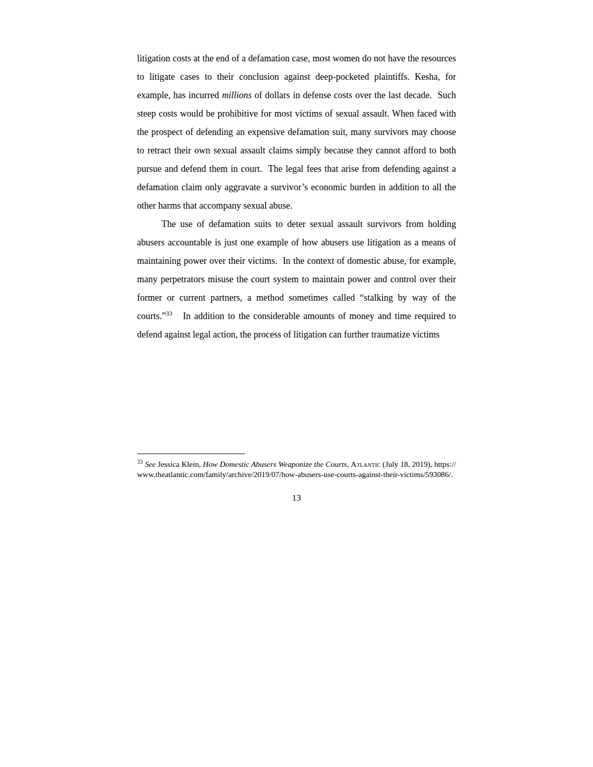litigation costs at the end of a defamation case, most women do not have the resources to litigate cases to their conclusion against deep-pocketed plaintiffs. Kesha, for example, has incurred millions of dollars in defense costs over the last decade. Such steep costs would be prohibitive for most victims of sexual assault. When faced with the prospect of defending an expensive defamation suit, many survivors may choose to retract their own sexual assault claims simply because they cannot afford to both pursue and defend them in court. The legal fees that arise from defending against a defamation claim only aggravate a survivor’s economic burden in addition to all the other harms that accompany sexual abuse.
The use of defamation suits to deter sexual assault survivors from holding abusers accountable is just one example of how abusers use litigation as a means of maintaining power over their victims. In the context of domestic abuse, for example, many perpetrators misuse the court system to maintain power and control over their former or current partners, a method sometimes called “stalking by way of the courts.”33 In addition to the considerable amounts of money and time required to defend against legal action, the process of litigation can further traumatize victims
33 See Jessica Klein, How Domestic Abusers Weaponize the Courts, Atlantic (July 18, 2019), https://www.theatlantic.com/family/archive/2019/07/how-abusers-use-courts-against-their-victims/593086/.
13